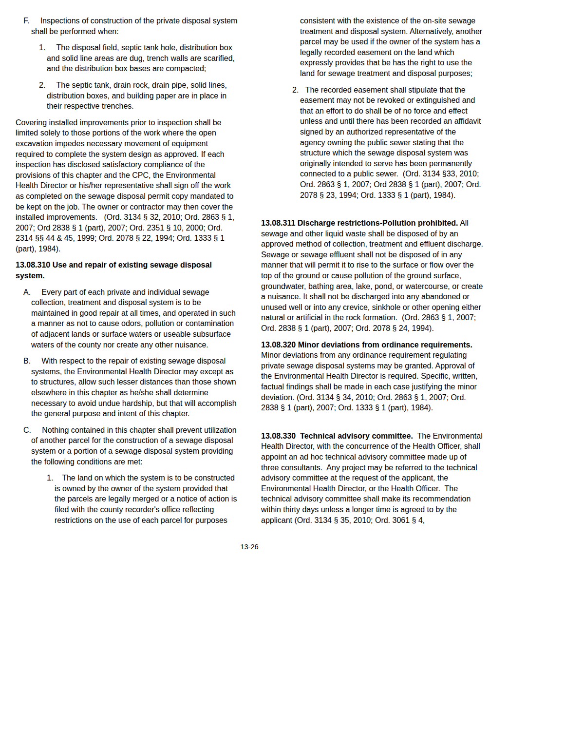F. Inspections of construction of the private disposal system shall be performed when:
1. The disposal field, septic tank hole, distribution box and solid line areas are dug, trench walls are scarified, and the distribution box bases are compacted;
2. The septic tank, drain rock, drain pipe, solid lines, distribution boxes, and building paper are in place in their respective trenches.
Covering installed improvements prior to inspection shall be limited solely to those portions of the work where the open excavation impedes necessary movement of equipment required to complete the system design as approved. If each inspection has disclosed satisfactory compliance of the provisions of this chapter and the CPC, the Environmental Health Director or his/her representative shall sign off the work as completed on the sewage disposal permit copy mandated to be kept on the job. The owner or contractor may then cover the installed improvements. (Ord. 3134 § 32, 2010; Ord. 2863 § 1, 2007; Ord 2838 § 1 (part), 2007; Ord. 2351 § 10, 2000; Ord. 2314 §§ 44 & 45, 1999; Ord. 2078 § 22, 1994; Ord. 1333 § 1 (part), 1984).
13.08.310 Use and repair of existing sewage disposal system.
A. Every part of each private and individual sewage collection, treatment and disposal system is to be maintained in good repair at all times, and operated in such a manner as not to cause odors, pollution or contamination of adjacent lands or surface waters or useable subsurface waters of the county nor create any other nuisance.
B. With respect to the repair of existing sewage disposal systems, the Environmental Health Director may except as to structures, allow such lesser distances than those shown elsewhere in this chapter as he/she shall determine necessary to avoid undue hardship, but that will accomplish the general purpose and intent of this chapter.
C. Nothing contained in this chapter shall prevent utilization of another parcel for the construction of a sewage disposal system or a portion of a sewage disposal system providing the following conditions are met:
1. The land on which the system is to be constructed is owned by the owner of the system provided that the parcels are legally merged or a notice of action is filed with the county recorder's office reflecting restrictions on the use of each parcel for purposes consistent with the existence of the on-site sewage treatment and disposal system. Alternatively, another parcel may be used if the owner of the system has a legally recorded easement on the land which expressly provides that be has the right to use the land for sewage treatment and disposal purposes;
2. The recorded easement shall stipulate that the easement may not be revoked or extinguished and that an effort to do shall be of no force and effect unless and until there has been recorded an affidavit signed by an authorized representative of the agency owning the public sewer stating that the structure which the sewage disposal system was originally intended to serve has been permanently connected to a public sewer. (Ord. 3134 §33, 2010; Ord. 2863 § 1, 2007; Ord 2838 § 1 (part), 2007; Ord. 2078 § 23, 1994; Ord. 1333 § 1 (part), 1984).
13.08.311 Discharge restrictions-Pollution prohibited. All sewage and other liquid waste shall be disposed of by an approved method of collection, treatment and effluent discharge. Sewage or sewage effluent shall not be disposed of in any manner that will permit it to rise to the surface or flow over the top of the ground or cause pollution of the ground surface, groundwater, bathing area, lake, pond, or watercourse, or create a nuisance. It shall not be discharged into any abandoned or unused well or into any crevice, sinkhole or other opening either natural or artificial in the rock formation. (Ord. 2863 § 1, 2007; Ord. 2838 § 1 (part), 2007; Ord. 2078 § 24, 1994).
13.08.320 Minor deviations from ordinance requirements. Minor deviations from any ordinance requirement regulating private sewage disposal systems may be granted. Approval of the Environmental Health Director is required. Specific, written, factual findings shall be made in each case justifying the minor deviation. (Ord. 3134 § 34, 2010; Ord. 2863 § 1, 2007; Ord. 2838 § 1 (part), 2007; Ord. 1333 § 1 (part), 1984).
13.08.330 Technical advisory committee. The Environmental Health Director, with the concurrence of the Health Officer, shall appoint an ad hoc technical advisory committee made up of three consultants. Any project may be referred to the technical advisory committee at the request of the applicant, the Environmental Health Director, or the Health Officer. The technical advisory committee shall make its recommendation within thirty days unless a longer time is agreed to by the applicant (Ord. 3134 § 35, 2010; Ord. 3061 § 4,
13-26